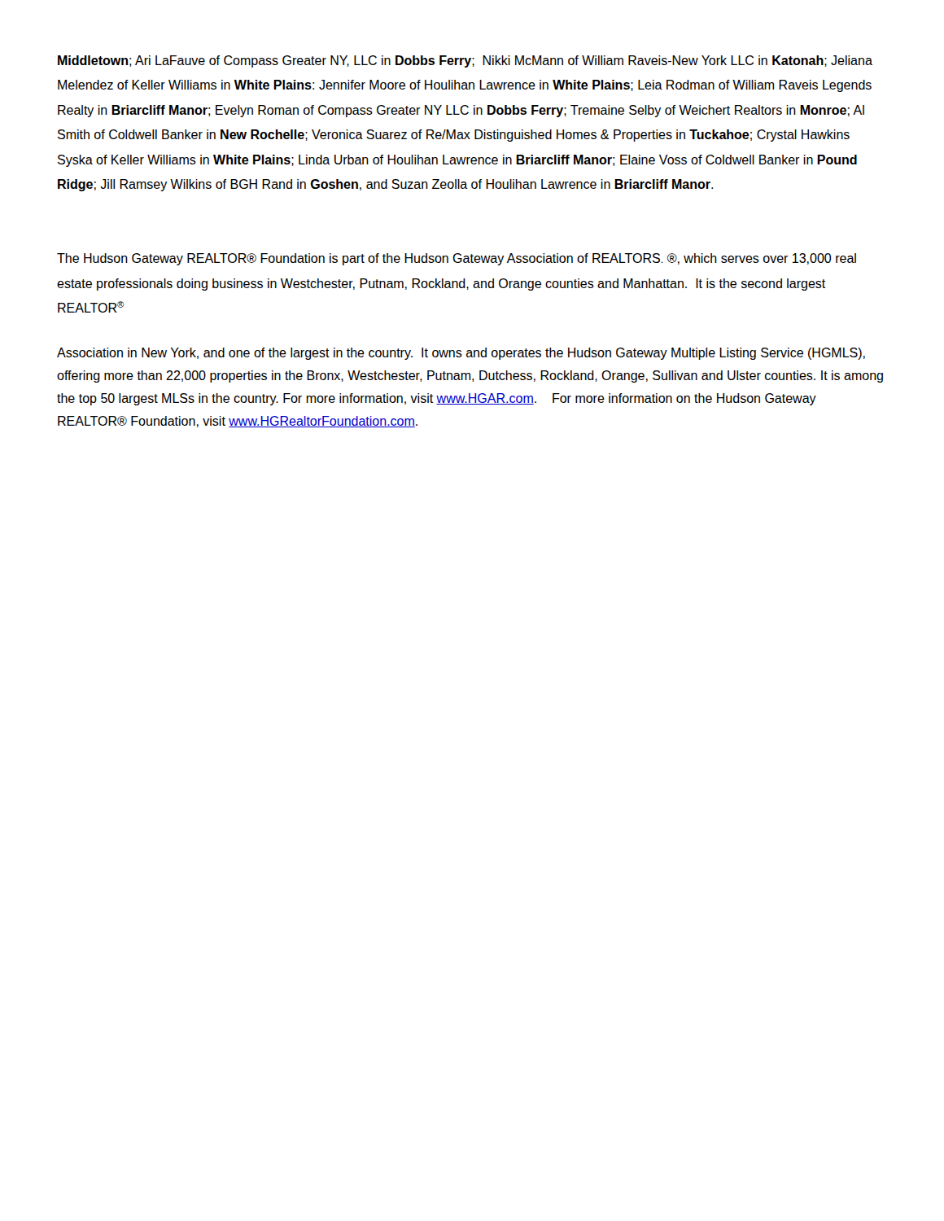Middletown; Ari LaFauve of Compass Greater NY, LLC in Dobbs Ferry; Nikki McMann of William Raveis-New York LLC in Katonah; Jeliana Melendez of Keller Williams in White Plains: Jennifer Moore of Houlihan Lawrence in White Plains; Leia Rodman of William Raveis Legends Realty in Briarcliff Manor; Evelyn Roman of Compass Greater NY LLC in Dobbs Ferry; Tremaine Selby of Weichert Realtors in Monroe; Al Smith of Coldwell Banker in New Rochelle; Veronica Suarez of Re/Max Distinguished Homes & Properties in Tuckahoe; Crystal Hawkins Syska of Keller Williams in White Plains; Linda Urban of Houlihan Lawrence in Briarcliff Manor; Elaine Voss of Coldwell Banker in Pound Ridge; Jill Ramsey Wilkins of BGH Rand in Goshen, and Suzan Zeolla of Houlihan Lawrence in Briarcliff Manor.
The Hudson Gateway REALTOR® Foundation is part of the Hudson Gateway Association of REALTORS. ®, which serves over 13,000 real estate professionals doing business in Westchester, Putnam, Rockland, and Orange counties and Manhattan. It is the second largest REALTOR®
Association in New York, and one of the largest in the country. It owns and operates the Hudson Gateway Multiple Listing Service (HGMLS), offering more than 22,000 properties in the Bronx, Westchester, Putnam, Dutchess, Rockland, Orange, Sullivan and Ulster counties. It is among the top 50 largest MLSs in the country. For more information, visit www.HGAR.com. For more information on the Hudson Gateway REALTOR® Foundation, visit www.HGRealtorFoundation.com.